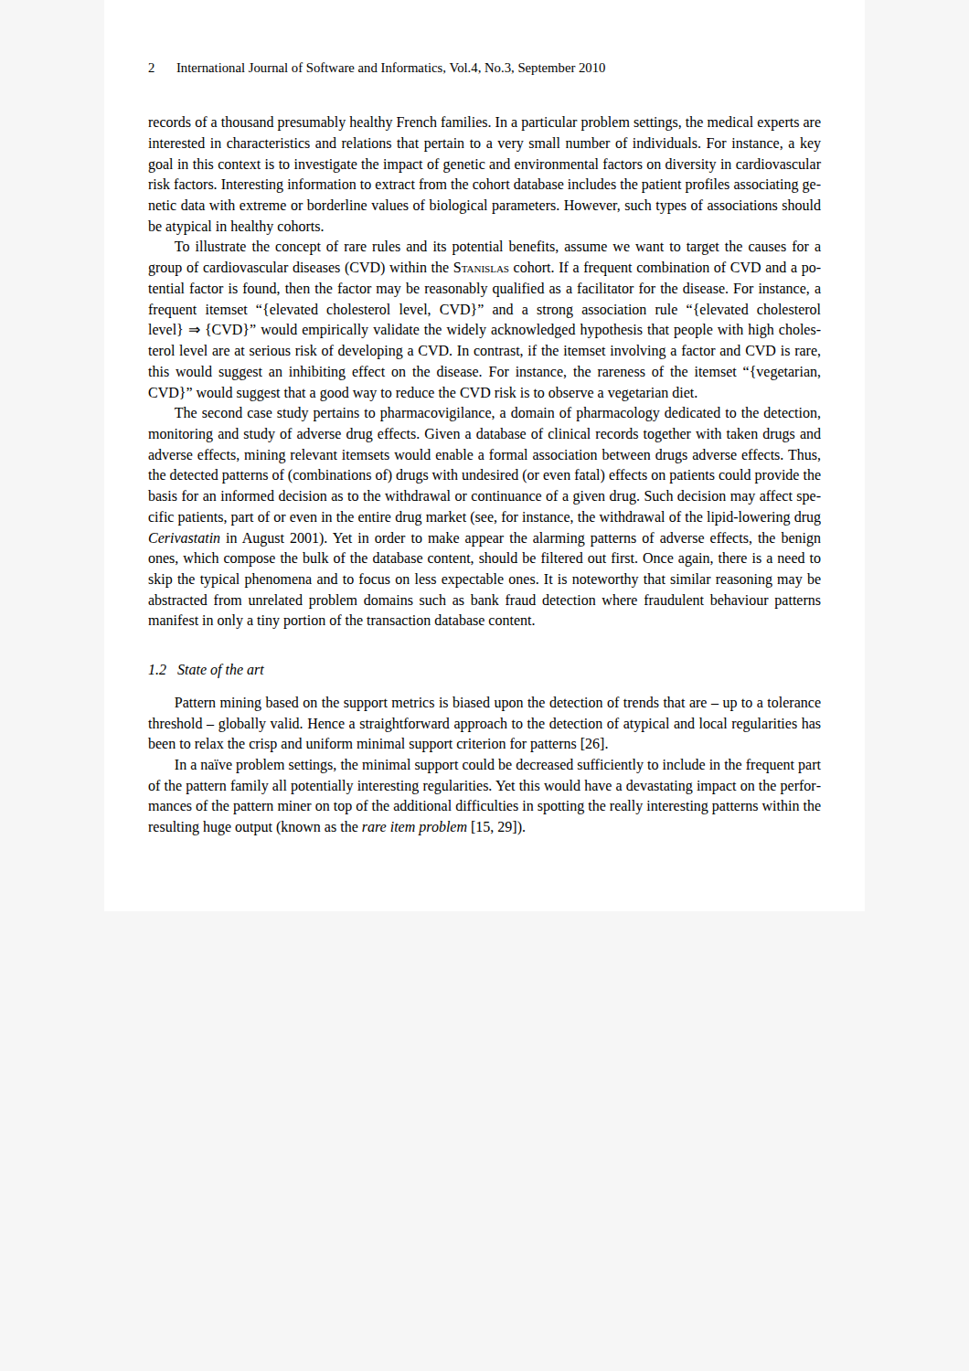2 International Journal of Software and Informatics, Vol.4, No.3, September 2010
records of a thousand presumably healthy French families. In a particular problem settings, the medical experts are interested in characteristics and relations that pertain to a very small number of individuals. For instance, a key goal in this context is to investigate the impact of genetic and environmental factors on diversity in cardiovascular risk factors. Interesting information to extract from the cohort database includes the patient profiles associating genetic data with extreme or borderline values of biological parameters. However, such types of associations should be atypical in healthy cohorts.
To illustrate the concept of rare rules and its potential benefits, assume we want to target the causes for a group of cardiovascular diseases (CVD) within the Stanislas cohort. If a frequent combination of CVD and a potential factor is found, then the factor may be reasonably qualified as a facilitator for the disease. For instance, a frequent itemset “{elevated cholesterol level, CVD}” and a strong association rule “{elevated cholesterol level} ⇒ {CVD}” would empirically validate the widely acknowledged hypothesis that people with high cholesterol level are at serious risk of developing a CVD. In contrast, if the itemset involving a factor and CVD is rare, this would suggest an inhibiting effect on the disease. For instance, the rareness of the itemset “{vegetarian, CVD}” would suggest that a good way to reduce the CVD risk is to observe a vegetarian diet.
The second case study pertains to pharmacovigilance, a domain of pharmacology dedicated to the detection, monitoring and study of adverse drug effects. Given a database of clinical records together with taken drugs and adverse effects, mining relevant itemsets would enable a formal association between drugs adverse effects. Thus, the detected patterns of (combinations of) drugs with undesired (or even fatal) effects on patients could provide the basis for an informed decision as to the withdrawal or continuance of a given drug. Such decision may affect specific patients, part of or even in the entire drug market (see, for instance, the withdrawal of the lipid-lowering drug Cerivastatin in August 2001). Yet in order to make appear the alarming patterns of adverse effects, the benign ones, which compose the bulk of the database content, should be filtered out first. Once again, there is a need to skip the typical phenomena and to focus on less expectable ones. It is noteworthy that similar reasoning may be abstracted from unrelated problem domains such as bank fraud detection where fraudulent behaviour patterns manifest in only a tiny portion of the transaction database content.
1.2 State of the art
Pattern mining based on the support metrics is biased upon the detection of trends that are – up to a tolerance threshold – globally valid. Hence a straightforward approach to the detection of atypical and local regularities has been to relax the crisp and uniform minimal support criterion for patterns [26].
In a naïve problem settings, the minimal support could be decreased sufficiently to include in the frequent part of the pattern family all potentially interesting regularities. Yet this would have a devastating impact on the performances of the pattern miner on top of the additional difficulties in spotting the really interesting patterns within the resulting huge output (known as the rare item problem [15, 29]).